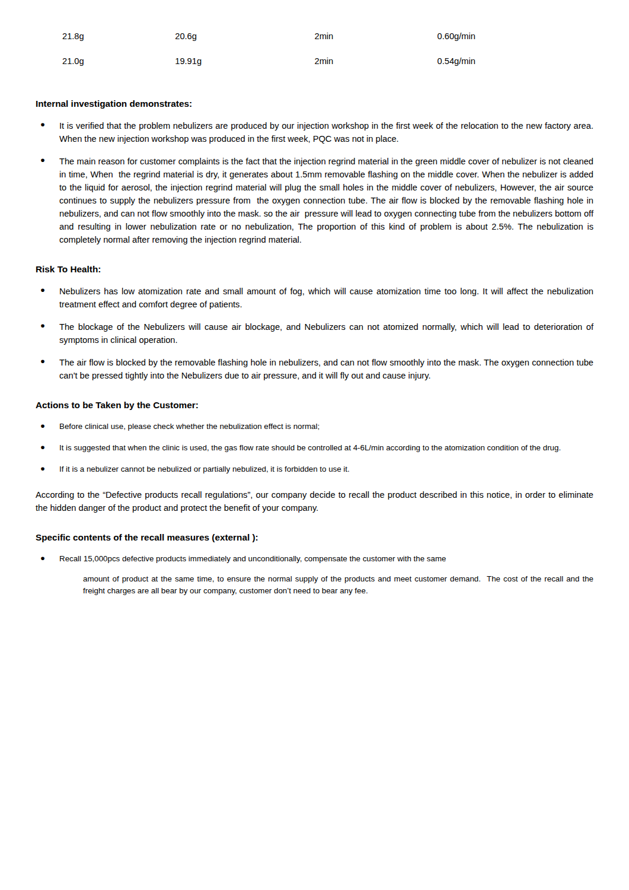| 21.8g | 20.6g | 2min | 0.60g/min |
| 21.0g | 19.91g | 2min | 0.54g/min |
Internal investigation demonstrates:
It is verified that the problem nebulizers are produced by our injection workshop in the first week of the relocation to the new factory area. When the new injection workshop was produced in the first week, PQC was not in place.
The main reason for customer complaints is the fact that the injection regrind material in the green middle cover of nebulizer is not cleaned in time, When the regrind material is dry, it generates about 1.5mm removable flashing on the middle cover. When the nebulizer is added to the liquid for aerosol, the injection regrind material will plug the small holes in the middle cover of nebulizers, However, the air source continues to supply the nebulizers pressure from the oxygen connection tube. The air flow is blocked by the removable flashing hole in nebulizers, and can not flow smoothly into the mask. so the air pressure will lead to oxygen connecting tube from the nebulizers bottom off and resulting in lower nebulization rate or no nebulization, The proportion of this kind of problem is about 2.5%. The nebulization is completely normal after removing the injection regrind material.
Risk To Health:
Nebulizers has low atomization rate and small amount of fog, which will cause atomization time too long. It will affect the nebulization treatment effect and comfort degree of patients.
The blockage of the Nebulizers will cause air blockage, and Nebulizers can not atomized normally, which will lead to deterioration of symptoms in clinical operation.
The air flow is blocked by the removable flashing hole in nebulizers, and can not flow smoothly into the mask. The oxygen connection tube can't be pressed tightly into the Nebulizers due to air pressure, and it will fly out and cause injury.
Actions to be Taken by the Customer:
Before clinical use, please check whether the nebulization effect is normal;
It is suggested that when the clinic is used, the gas flow rate should be controlled at 4-6L/min according to the atomization condition of the drug.
If it is a nebulizer cannot be nebulized or partially nebulized, it is forbidden to use it.
According to the “Defective products recall regulations”, our company decide to recall the product described in this notice, in order to eliminate the hidden danger of the product and protect the benefit of your company.
Specific contents of the recall measures (external ):
Recall 15,000pcs defective products immediately and unconditionally, compensate the customer with the same
amount of product at the same time, to ensure the normal supply of the products and meet customer demand. The cost of the recall and the freight charges are all bear by our company, customer don’t need to bear any fee.